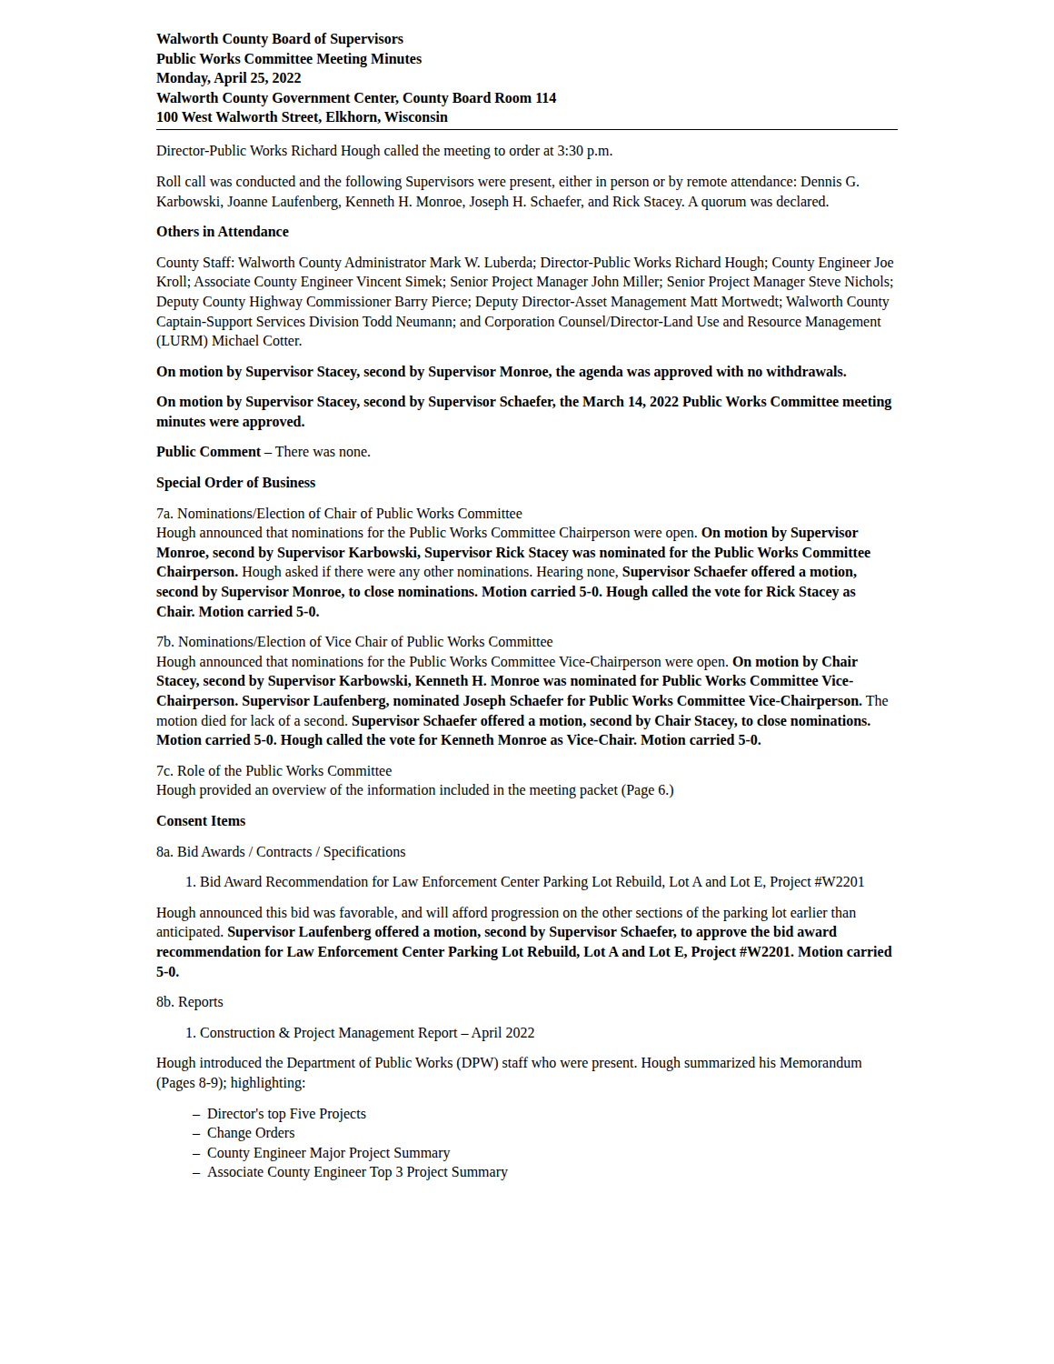Walworth County Board of Supervisors
Public Works Committee Meeting Minutes
Monday, April 25, 2022
Walworth County Government Center, County Board Room 114
100 West Walworth Street, Elkhorn, Wisconsin
Director-Public Works Richard Hough called the meeting to order at 3:30 p.m.
Roll call was conducted and the following Supervisors were present, either in person or by remote attendance: Dennis G. Karbowski, Joanne Laufenberg, Kenneth H. Monroe, Joseph H. Schaefer, and Rick Stacey. A quorum was declared.
Others in Attendance
County Staff: Walworth County Administrator Mark W. Luberda; Director-Public Works Richard Hough; County Engineer Joe Kroll; Associate County Engineer Vincent Simek; Senior Project Manager John Miller; Senior Project Manager Steve Nichols; Deputy County Highway Commissioner Barry Pierce; Deputy Director-Asset Management Matt Mortwedt; Walworth County Captain-Support Services Division Todd Neumann; and Corporation Counsel/Director-Land Use and Resource Management (LURM) Michael Cotter.
On motion by Supervisor Stacey, second by Supervisor Monroe, the agenda was approved with no withdrawals.
On motion by Supervisor Stacey, second by Supervisor Schaefer, the March 14, 2022 Public Works Committee meeting minutes were approved.
Public Comment – There was none.
Special Order of Business
7a. Nominations/Election of Chair of Public Works Committee
Hough announced that nominations for the Public Works Committee Chairperson were open. On motion by Supervisor Monroe, second by Supervisor Karbowski, Supervisor Rick Stacey was nominated for the Public Works Committee Chairperson. Hough asked if there were any other nominations. Hearing none, Supervisor Schaefer offered a motion, second by Supervisor Monroe, to close nominations. Motion carried 5-0. Hough called the vote for Rick Stacey as Chair. Motion carried 5-0.
7b. Nominations/Election of Vice Chair of Public Works Committee
Hough announced that nominations for the Public Works Committee Vice-Chairperson were open. On motion by Chair Stacey, second by Supervisor Karbowski, Kenneth H. Monroe was nominated for Public Works Committee Vice-Chairperson. Supervisor Laufenberg, nominated Joseph Schaefer for Public Works Committee Vice-Chairperson. The motion died for lack of a second. Supervisor Schaefer offered a motion, second by Chair Stacey, to close nominations. Motion carried 5-0. Hough called the vote for Kenneth Monroe as Vice-Chair. Motion carried 5-0.
7c. Role of the Public Works Committee
Hough provided an overview of the information included in the meeting packet (Page 6.)
Consent Items
8a. Bid Awards / Contracts / Specifications
Bid Award Recommendation for Law Enforcement Center Parking Lot Rebuild, Lot A and Lot E, Project #W2201
Hough announced this bid was favorable, and will afford progression on the other sections of the parking lot earlier than anticipated. Supervisor Laufenberg offered a motion, second by Supervisor Schaefer, to approve the bid award recommendation for Law Enforcement Center Parking Lot Rebuild, Lot A and Lot E, Project #W2201. Motion carried 5-0.
8b. Reports
Construction & Project Management Report – April 2022
Hough introduced the Department of Public Works (DPW) staff who were present. Hough summarized his Memorandum (Pages 8-9); highlighting:
Director's top Five Projects
Change Orders
County Engineer Major Project Summary
Associate County Engineer Top 3 Project Summary